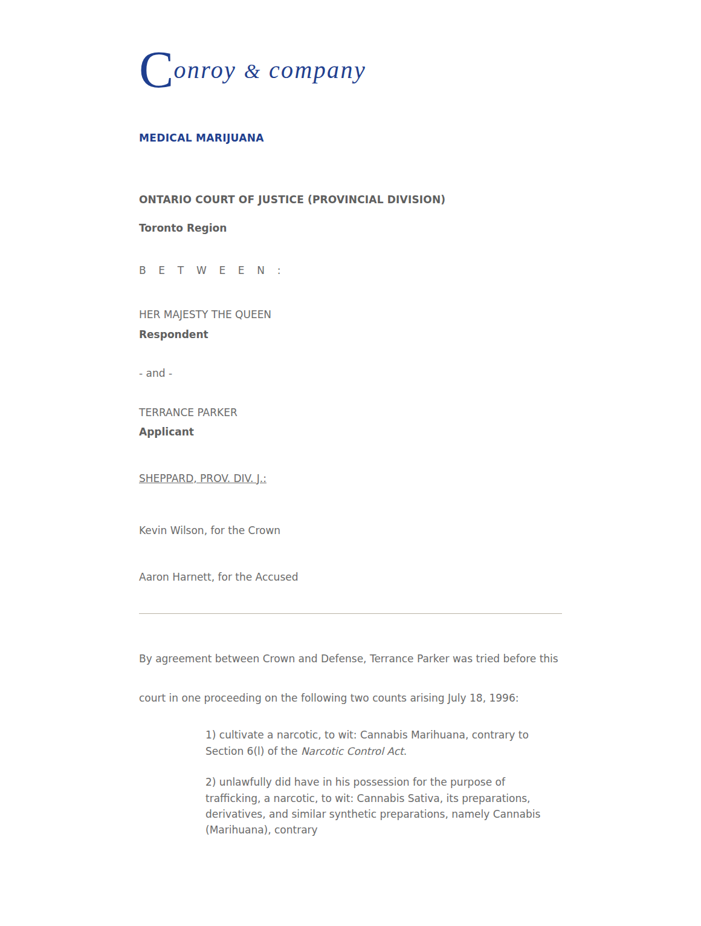Conroy & company
MEDICAL MARIJUANA
ONTARIO COURT OF JUSTICE (PROVINCIAL DIVISION)
Toronto Region
B E T W E E N :
HER MAJESTY THE QUEEN
Respondent
- and -
TERRANCE PARKER
Applicant
SHEPPARD, PROV. DIV. J.:
Kevin Wilson, for the Crown
Aaron Harnett, for the Accused
By agreement between Crown and Defense, Terrance Parker was tried before this
court in one proceeding on the following two counts arising July 18, 1996:
1) cultivate a narcotic, to wit: Cannabis Marihuana, contrary to Section 6(l) of the Narcotic Control Act.
2) unlawfully did have in his possession for the purpose of trafficking, a narcotic, to wit: Cannabis Sativa, its preparations, derivatives, and similar synthetic preparations, namely Cannabis (Marihuana), contrary